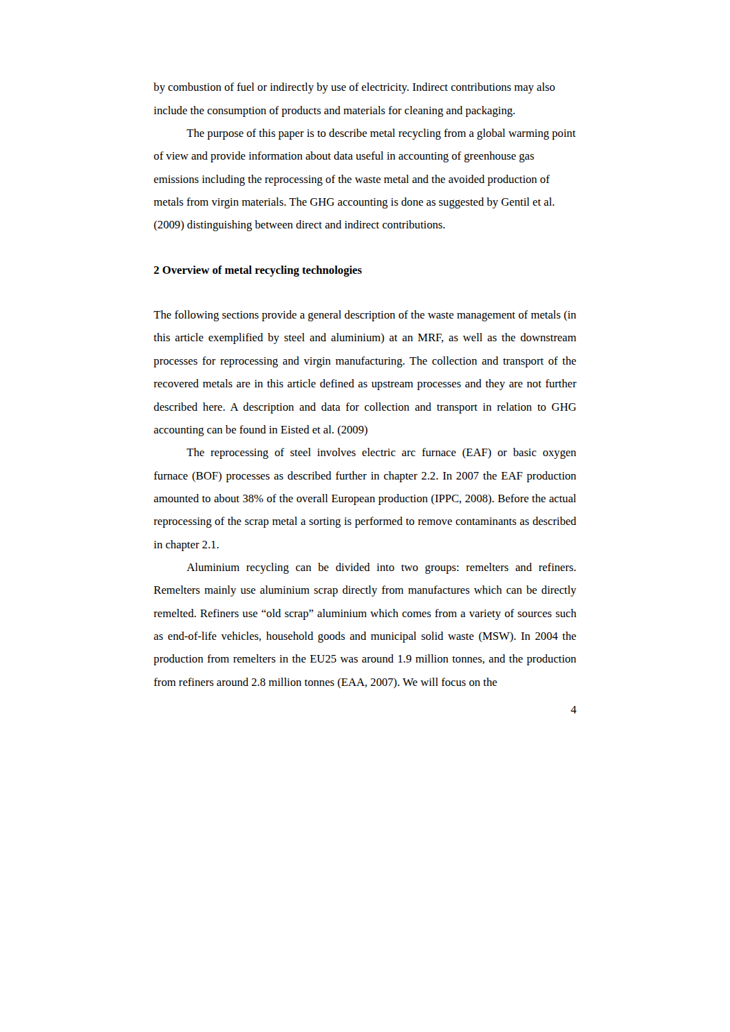by combustion of fuel or indirectly by use of electricity. Indirect contributions may also include the consumption of products and materials for cleaning and packaging.
The purpose of this paper is to describe metal recycling from a global warming point of view and provide information about data useful in accounting of greenhouse gas emissions including the reprocessing of the waste metal and the avoided production of metals from virgin materials. The GHG accounting is done as suggested by Gentil et al. (2009) distinguishing between direct and indirect contributions.
2 Overview of metal recycling technologies
The following sections provide a general description of the waste management of metals (in this article exemplified by steel and aluminium) at an MRF, as well as the downstream processes for reprocessing and virgin manufacturing. The collection and transport of the recovered metals are in this article defined as upstream processes and they are not further described here. A description and data for collection and transport in relation to GHG accounting can be found in Eisted et al. (2009)
The reprocessing of steel involves electric arc furnace (EAF) or basic oxygen furnace (BOF) processes as described further in chapter 2.2. In 2007 the EAF production amounted to about 38% of the overall European production (IPPC, 2008). Before the actual reprocessing of the scrap metal a sorting is performed to remove contaminants as described in chapter 2.1.
Aluminium recycling can be divided into two groups: remelters and refiners. Remelters mainly use aluminium scrap directly from manufactures which can be directly remelted. Refiners use “old scrap” aluminium which comes from a variety of sources such as end-of-life vehicles, household goods and municipal solid waste (MSW). In 2004 the production from remelters in the EU25 was around 1.9 million tonnes, and the production from refiners around 2.8 million tonnes (EAA, 2007). We will focus on the
4